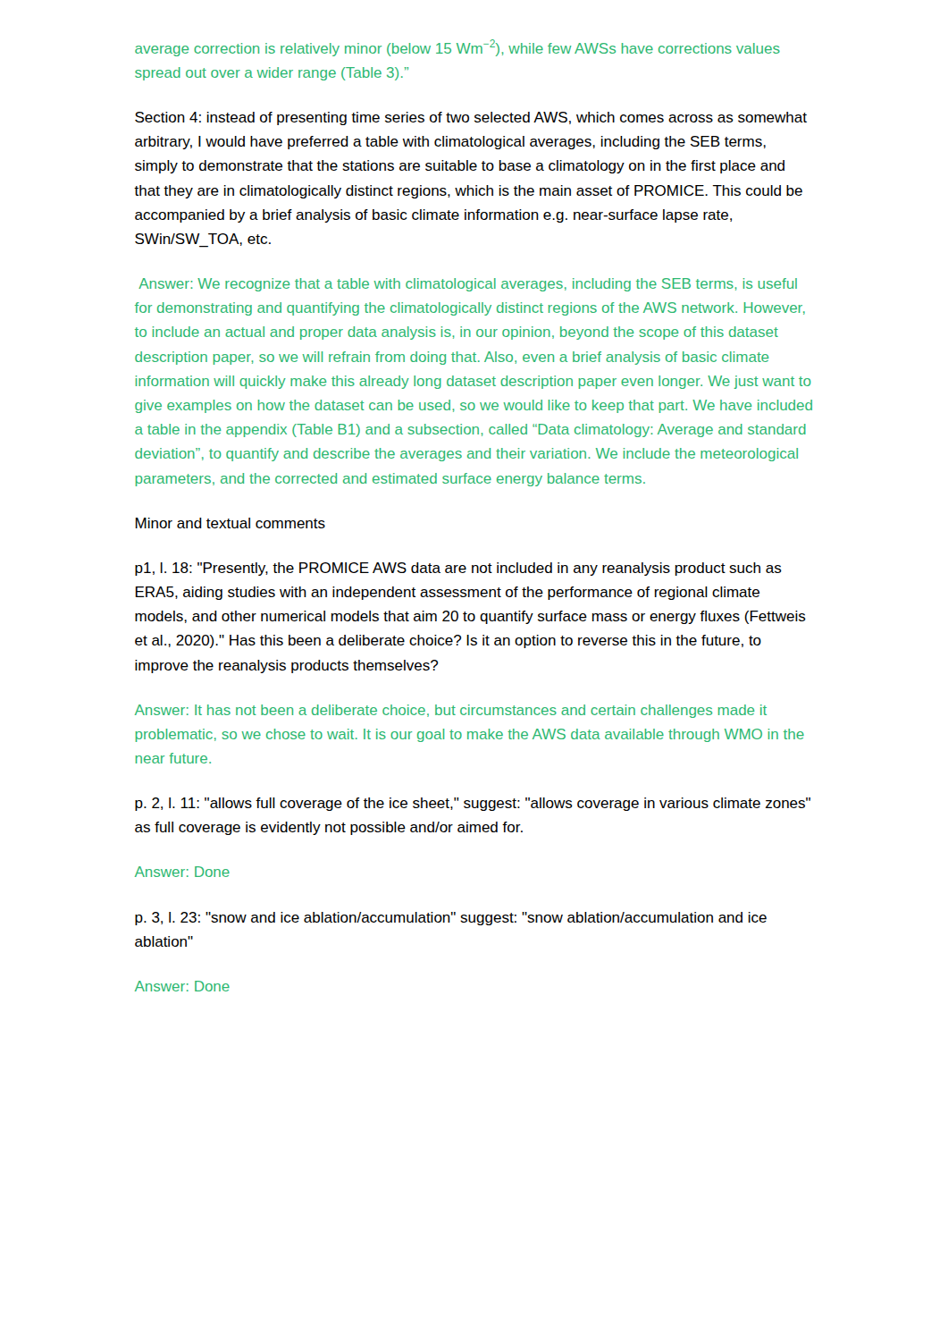average correction is relatively minor (below 15 Wm−2), while few AWSs have corrections values spread out over a wider range (Table 3).”
Section 4: instead of presenting time series of two selected AWS, which comes across as somewhat arbitrary, I would have preferred a table with climatological averages, including the SEB terms, simply to demonstrate that the stations are suitable to base a climatology on in the first place and that they are in climatologically distinct regions, which is the main asset of PROMICE. This could be accompanied by a brief analysis of basic climate information e.g. near-surface lapse rate, SWin/SW_TOA, etc.
Answer: We recognize that a table with climatological averages, including the SEB terms, is useful for demonstrating and quantifying the climatologically distinct regions of the AWS network. However, to include an actual and proper data analysis is, in our opinion, beyond the scope of this dataset description paper, so we will refrain from doing that. Also, even a brief analysis of basic climate information will quickly make this already long dataset description paper even longer. We just want to give examples on how the dataset can be used, so we would like to keep that part. We have included a table in the appendix (Table B1) and a subsection, called “Data climatology: Average and standard deviation”, to quantify and describe the averages and their variation. We include the meteorological parameters, and the corrected and estimated surface energy balance terms.
Minor and textual comments
p1, l. 18: "Presently, the PROMICE AWS data are not included in any reanalysis product such as ERA5, aiding studies with an independent assessment of the performance of regional climate models, and other numerical models that aim 20 to quantify surface mass or energy fluxes (Fettweis et al., 2020)." Has this been a deliberate choice? Is it an option to reverse this in the future, to improve the reanalysis products themselves?
Answer: It has not been a deliberate choice, but circumstances and certain challenges made it problematic, so we chose to wait. It is our goal to make the AWS data available through WMO in the near future.
p. 2, l. 11: "allows full coverage of the ice sheet," suggest: "allows coverage in various climate zones" as full coverage is evidently not possible and/or aimed for.
Answer: Done
p. 3, l. 23: "snow and ice ablation/accumulation" suggest: "snow ablation/accumulation and ice ablation"
Answer: Done